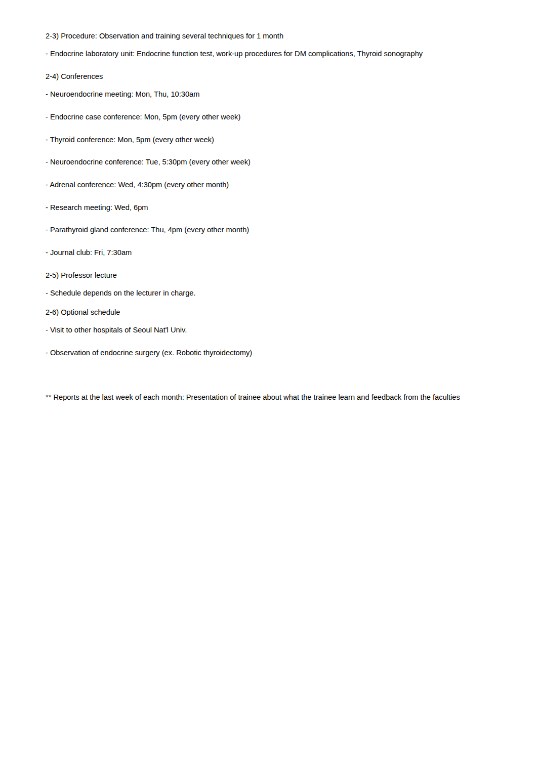2-3) Procedure: Observation and training several techniques for 1 month
- Endocrine laboratory unit: Endocrine function test, work-up procedures for DM complications, Thyroid sonography
2-4) Conferences
- Neuroendocrine meeting: Mon, Thu, 10:30am
- Endocrine case conference: Mon, 5pm (every other week)
- Thyroid conference: Mon, 5pm (every other week)
- Neuroendocrine conference: Tue, 5:30pm (every other week)
- Adrenal conference: Wed, 4:30pm (every other month)
- Research meeting: Wed, 6pm
- Parathyroid gland conference: Thu, 4pm (every other month)
- Journal club: Fri, 7:30am
2-5) Professor lecture
- Schedule depends on the lecturer in charge.
2-6) Optional schedule
- Visit to other hospitals of Seoul Nat'l Univ.
- Observation of endocrine surgery (ex. Robotic thyroidectomy)
** Reports at the last week of each month: Presentation of trainee about what the trainee learn and feedback from the faculties